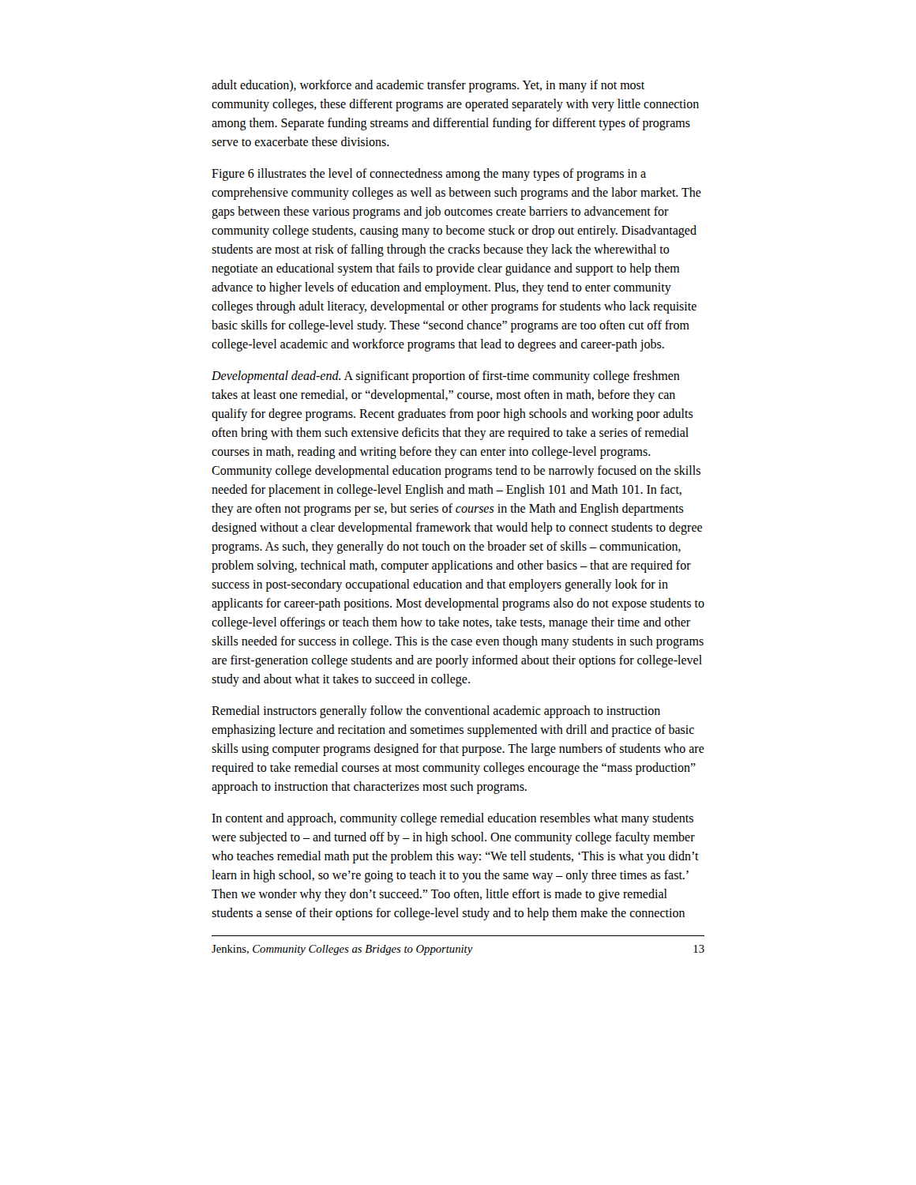adult education), workforce and academic transfer programs. Yet, in many if not most community colleges, these different programs are operated separately with very little connection among them. Separate funding streams and differential funding for different types of programs serve to exacerbate these divisions.
Figure 6 illustrates the level of connectedness among the many types of programs in a comprehensive community colleges as well as between such programs and the labor market. The gaps between these various programs and job outcomes create barriers to advancement for community college students, causing many to become stuck or drop out entirely. Disadvantaged students are most at risk of falling through the cracks because they lack the wherewithal to negotiate an educational system that fails to provide clear guidance and support to help them advance to higher levels of education and employment. Plus, they tend to enter community colleges through adult literacy, developmental or other programs for students who lack requisite basic skills for college-level study. These “second chance” programs are too often cut off from college-level academic and workforce programs that lead to degrees and career-path jobs.
Developmental dead-end. A significant proportion of first-time community college freshmen takes at least one remedial, or “developmental,” course, most often in math, before they can qualify for degree programs. Recent graduates from poor high schools and working poor adults often bring with them such extensive deficits that they are required to take a series of remedial courses in math, reading and writing before they can enter into college-level programs. Community college developmental education programs tend to be narrowly focused on the skills needed for placement in college-level English and math – English 101 and Math 101. In fact, they are often not programs per se, but series of courses in the Math and English departments designed without a clear developmental framework that would help to connect students to degree programs. As such, they generally do not touch on the broader set of skills – communication, problem solving, technical math, computer applications and other basics – that are required for success in post-secondary occupational education and that employers generally look for in applicants for career-path positions. Most developmental programs also do not expose students to college-level offerings or teach them how to take notes, take tests, manage their time and other skills needed for success in college. This is the case even though many students in such programs are first-generation college students and are poorly informed about their options for college-level study and about what it takes to succeed in college.
Remedial instructors generally follow the conventional academic approach to instruction emphasizing lecture and recitation and sometimes supplemented with drill and practice of basic skills using computer programs designed for that purpose. The large numbers of students who are required to take remedial courses at most community colleges encourage the “mass production” approach to instruction that characterizes most such programs.
In content and approach, community college remedial education resembles what many students were subjected to – and turned off by – in high school. One community college faculty member who teaches remedial math put the problem this way: “We tell students, ‘This is what you didn’t learn in high school, so we’re going to teach it to you the same way – only three times as fast.’ Then we wonder why they don’t succeed.” Too often, little effort is made to give remedial students a sense of their options for college-level study and to help them make the connection
Jenkins, Community Colleges as Bridges to Opportunity 13